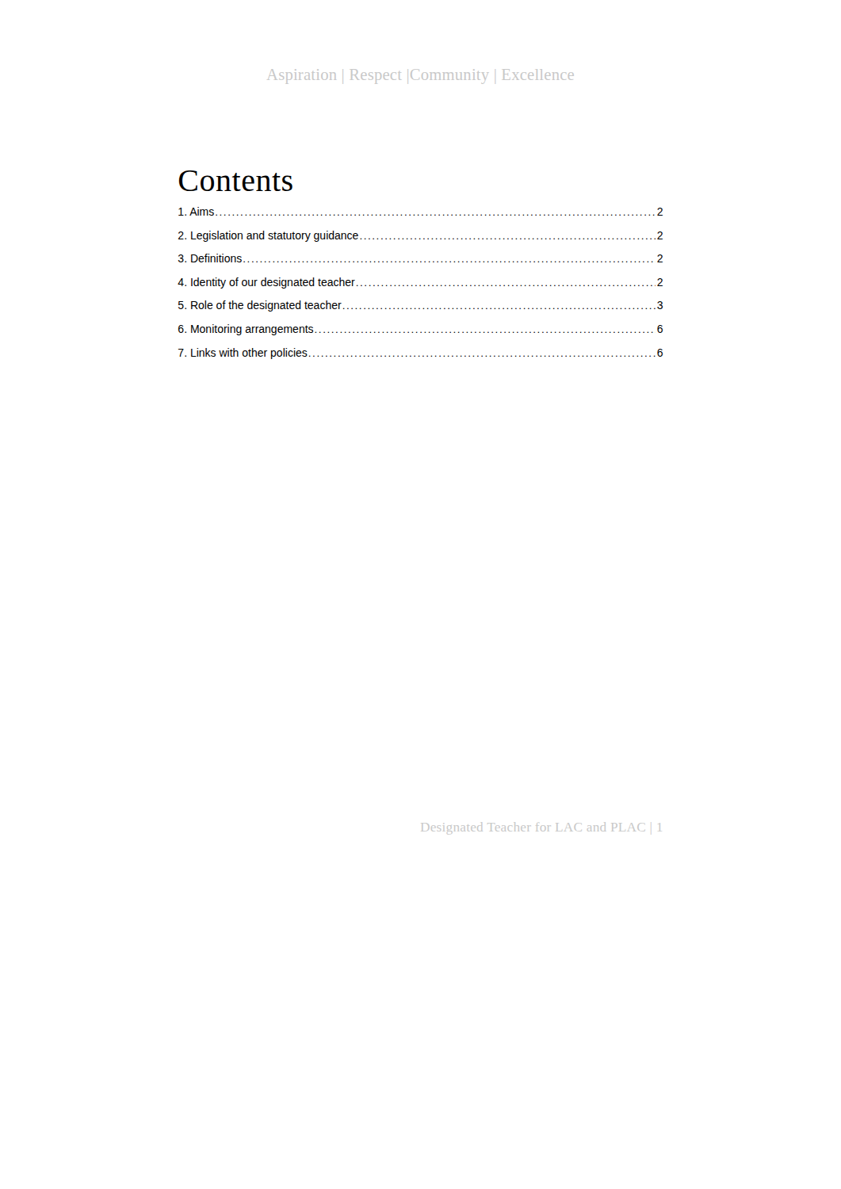Aspiration | Respect |Community | Excellence
Contents
1. Aims ........................................................................................................................................... 2
2. Legislation and statutory guidance ....................................................................................................... 2
3. Definitions ................................................................................................................................. 2
4. Identity of our designated teacher ....................................................................................................... 2
5. Role of the designated teacher .............................................................................................................. 3
6. Monitoring arrangements ..................................................................................................................... 6
7. Links with other policies ....................................................................................................................... 6
Designated Teacher for LAC and PLAC | 1